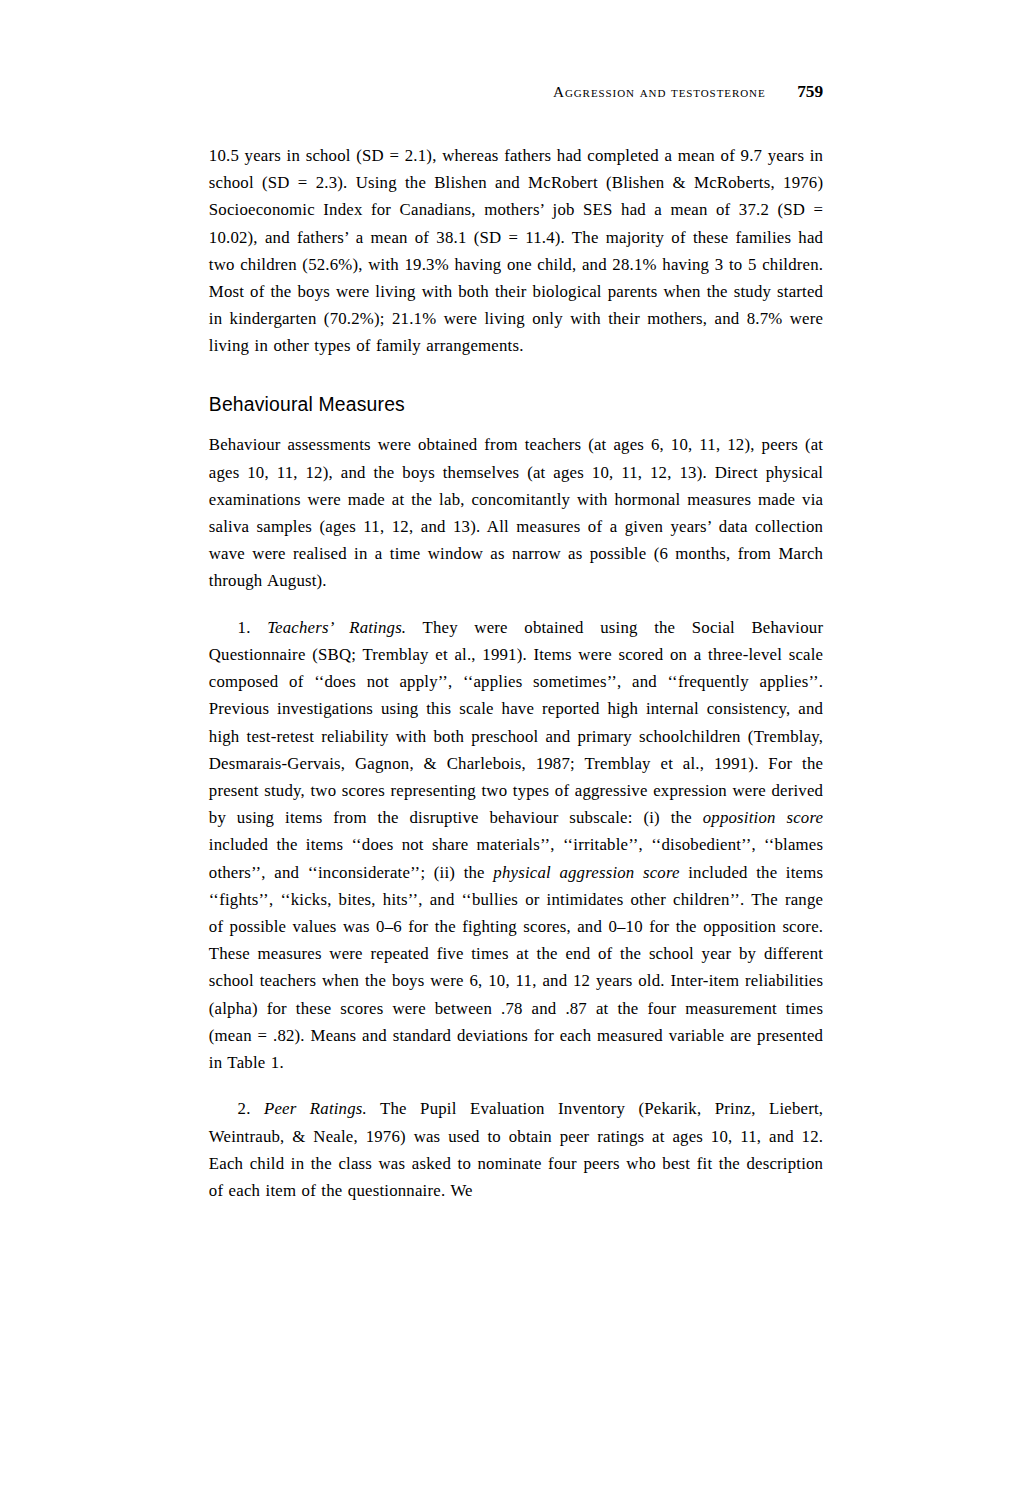Aggression and testosterone 759
10.5 years in school (SD = 2.1), whereas fathers had completed a mean of 9.7 years in school (SD = 2.3). Using the Blishen and McRobert (Blishen & McRoberts, 1976) Socioeconomic Index for Canadians, mothers’ job SES had a mean of 37.2 (SD = 10.02), and fathers’ a mean of 38.1 (SD = 11.4). The majority of these families had two children (52.6%), with 19.3% having one child, and 28.1% having 3 to 5 children. Most of the boys were living with both their biological parents when the study started in kindergarten (70.2%); 21.1% were living only with their mothers, and 8.7% were living in other types of family arrangements.
Behavioural Measures
Behaviour assessments were obtained from teachers (at ages 6, 10, 11, 12), peers (at ages 10, 11, 12), and the boys themselves (at ages 10, 11, 12, 13). Direct physical examinations were made at the lab, concomitantly with hormonal measures made via saliva samples (ages 11, 12, and 13). All measures of a given years’ data collection wave were realised in a time window as narrow as possible (6 months, from March through August).
1. Teachers’ Ratings. They were obtained using the Social Behaviour Questionnaire (SBQ; Tremblay et al., 1991). Items were scored on a three-level scale composed of ‘‘does not apply’’, ‘‘applies sometimes’’, and ‘‘frequently applies’’. Previous investigations using this scale have reported high internal consistency, and high test-retest reliability with both preschool and primary schoolchildren (Tremblay, Desmarais-Gervais, Gagnon, & Charlebois, 1987; Tremblay et al., 1991). For the present study, two scores representing two types of aggressive expression were derived by using items from the disruptive behaviour subscale: (i) the opposition score included the items ‘‘does not share materials’’, ‘‘irritable’’, ‘‘disobedient’’, ‘‘blames others’’, and ‘‘inconsiderate’’; (ii) the physical aggression score included the items ‘‘fights’’, ‘‘kicks, bites, hits’’, and ‘‘bullies or intimidates other children’’. The range of possible values was 0–6 for the fighting scores, and 0–10 for the opposition score. These measures were repeated five times at the end of the school year by different school teachers when the boys were 6, 10, 11, and 12 years old. Inter-item reliabilities (alpha) for these scores were between .78 and .87 at the four measurement times (mean = .82). Means and standard deviations for each measured variable are presented in Table 1.
2. Peer Ratings. The Pupil Evaluation Inventory (Pekarik, Prinz, Liebert, Weintraub, & Neale, 1976) was used to obtain peer ratings at ages 10, 11, and 12. Each child in the class was asked to nominate four peers who best fit the description of each item of the questionnaire. We